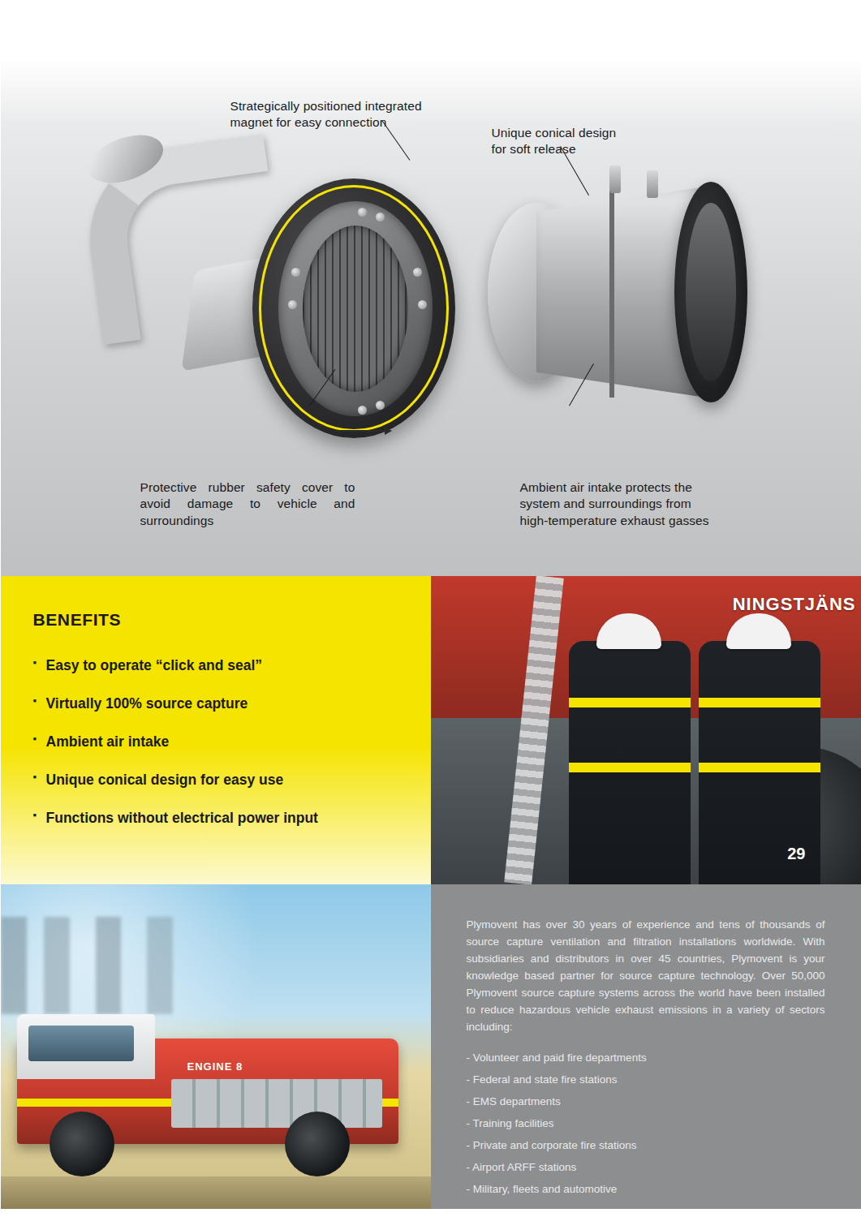Strategically positioned integrated magnet for easy connection
Unique conical design
for soft release
Protective rubber safety cover to avoid damage to vehicle and surroundings
Ambient air intake protects the system and surroundings from high-temperature exhaust gasses
BENEFITS
Easy to operate “click and seal”
Virtually 100% source capture
Ambient air intake
Unique conical design for easy use
Functions without electrical power input
NINGSTJÄNS
29
ENGINE 8
Plymovent has over 30 years of experience and tens of thousands of source capture ventilation and filtration installations worldwide. With subsidiaries and distributors in over 45 countries, Plymovent is your knowledge based partner for source capture technology. Over 50,000 Plymovent source capture systems across the world have been installed to reduce hazardous vehicle exhaust emissions in a variety of sectors including:
- Volunteer and paid fire departments
- Federal and state fire stations
- EMS departments
- Training facilities
- Private and corporate fire stations
- Airport ARFF stations
- Military, fleets and automotive